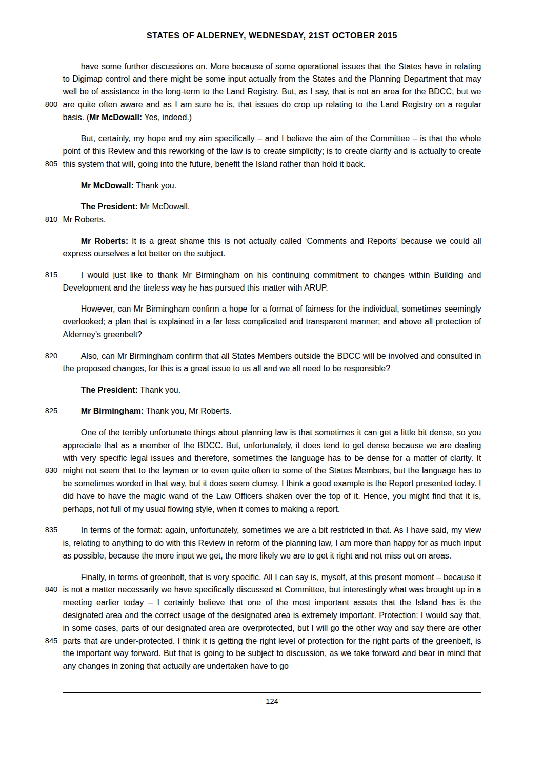STATES OF ALDERNEY, WEDNESDAY, 21ST OCTOBER 2015
have some further discussions on. More because of some operational issues that the States have in relating to Digimap control and there might be some input actually from the States and the Planning Department that may well be of assistance in the long-term to the Land Registry. But, as I say, that is not an area for the BDCC, but we are quite often aware and as I am sure he is, 800that issues do crop up relating to the Land Registry on a regular basis. (Mr McDowall: Yes, indeed.)
But, certainly, my hope and my aim specifically – and I believe the aim of the Committee – is that the whole point of this Review and this reworking of the law is to create simplicity; is to create clarity and is actually to create this system that will, going into the future, benefit the 805 Island rather than hold it back.
Mr McDowall: Thank you.
The President: Mr McDowall.
810 Mr Roberts.
Mr Roberts: It is a great shame this is not actually called ‘Comments and Reports’ because we could all express ourselves a lot better on the subject.
I would just like to thank Mr Birmingham on his continuing commitment to changes within 815 Building and Development and the tireless way he has pursued this matter with ARUP.
However, can Mr Birmingham confirm a hope for a format of fairness for the individual, sometimes seemingly overlooked; a plan that is explained in a far less complicated and transparent manner; and above all protection of Alderney’s greenbelt?
Also, can Mr Birmingham confirm that all States Members outside the BDCC will be involved 820and consulted in the proposed changes, for this is a great issue to us all and we all need to be responsible?
The President: Thank you.
825 Mr Birmingham: Thank you, Mr Roberts.
One of the terribly unfortunate things about planning law is that sometimes it can get a little bit dense, so you appreciate that as a member of the BDCC. But, unfortunately, it does tend to get dense because we are dealing with very specific legal issues and therefore, sometimes the language has to be dense for a matter of clarity. It might not seem that to the layman or to even 830quite often to some of the States Members, but the language has to be sometimes worded in that way, but it does seem clumsy. I think a good example is the Report presented today. I did have to have the magic wand of the Law Officers shaken over the top of it. Hence, you might find that it is, perhaps, not full of my usual flowing style, when it comes to making a report.
In terms of the format: again, unfortunately, sometimes we are a bit restricted in that. As I 835have said, my view is, relating to anything to do with this Review in reform of the planning law, I am more than happy for as much input as possible, because the more input we get, the more likely we are to get it right and not miss out on areas.
Finally, in terms of greenbelt, that is very specific. All I can say is, myself, at this present moment – because it is not a matter necessarily we have specifically discussed at Committee, 840but interestingly what was brought up in a meeting earlier today – I certainly believe that one of the most important assets that the Island has is the designated area and the correct usage of the designated area is extremely important. Protection: I would say that, in some cases, parts of our designated area are overprotected, but I will go the other way and say there are other parts that are under-protected. I think it is getting the right level of protection for the right parts of the 845greenbelt, is the important way forward. But that is going to be subject to discussion, as we take forward and bear in mind that any changes in zoning that actually are undertaken have to go
124